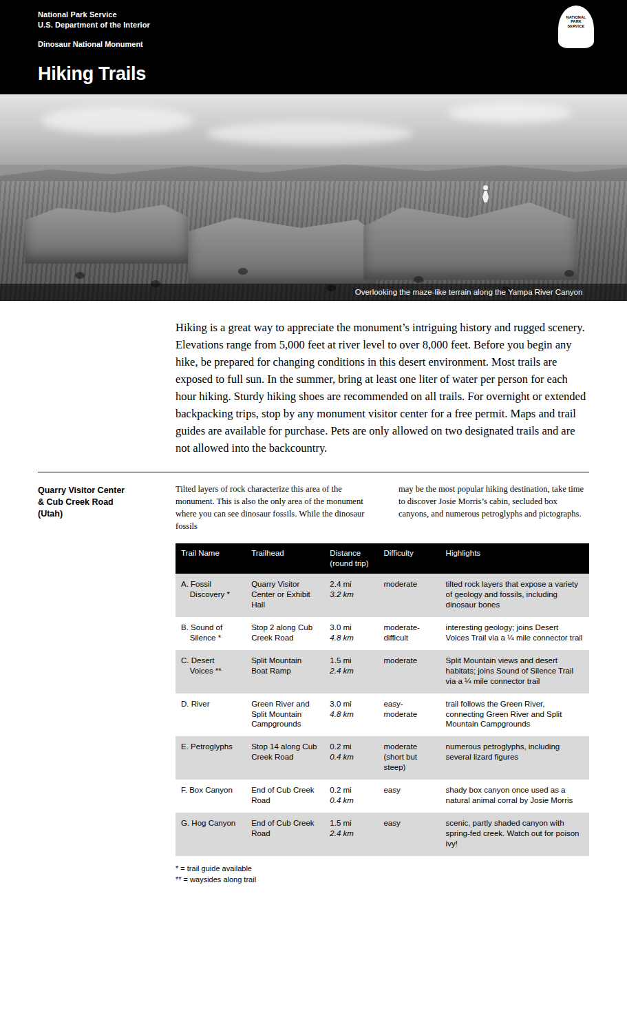National Park Service
U.S. Department of the Interior
Dinosaur National Monument
NATIONAL PARK SERVICE
Hiking Trails
Overlooking the maze-like terrain along the Yampa River Canyon
Hiking is a great way to appreciate the monument’s intriguing history and rugged scenery. Elevations range from 5,000 feet at river level to over 8,000 feet. Before you begin any hike, be prepared for changing conditions in this desert environment. Most trails are exposed to full sun. In the summer, bring at least one liter of water per person for each hour hiking. Sturdy hiking shoes are recommended on all trails. For overnight or extended backpacking trips, stop by any monument visitor center for a free permit. Maps and trail guides are available for purchase. Pets are only allowed on two designated trails and are not allowed into the backcountry.
Quarry Visitor Center
& Cub Creek Road
(Utah)
Tilted layers of rock characterize this area of the monument. This is also the only area of the monument where you can see dinosaur fossils. While the dinosaur fossils
may be the most popular hiking destination, take time to discover Josie Morris’s cabin, secluded box canyons, and numerous petroglyphs and pictographs.
| Trail Name | Trailhead | Distance (round trip) | Difficulty | Highlights |
| --- | --- | --- | --- | --- |
| A. Fossil Discovery * | Quarry Visitor Center or Exhibit Hall | 2.4 mi 3.2 km | moderate | tilted rock layers that expose a variety of geology and fossils, including dinosaur bones |
| B. Sound of Silence * | Stop 2 along Cub Creek Road | 3.0 mi 4.8 km | moderate-difficult | interesting geology; joins Desert Voices Trail via a ¼ mile connector trail |
| C. Desert Voices ** | Split Mountain Boat Ramp | 1.5 mi 2.4 km | moderate | Split Mountain views and desert habitats; joins Sound of Silence Trail via a ¼ mile connector trail |
| D. River | Green River and Split Mountain Campgrounds | 3.0 mi 4.8 km | easy-moderate | trail follows the Green River, connecting Green River and Split Mountain Campgrounds |
| E. Petroglyphs | Stop 14 along Cub Creek Road | 0.2 mi 0.4 km | moderate (short but steep) | numerous petroglyphs, including several lizard figures |
| F. Box Canyon | End of Cub Creek Road | 0.2 mi 0.4 km | easy | shady box canyon once used as a natural animal corral by Josie Morris |
| G. Hog Canyon | End of Cub Creek Road | 1.5 mi 2.4 km | easy | scenic, partly shaded canyon with spring-fed creek. Watch out for poison ivy! |
* = trail guide available
** = waysides along trail